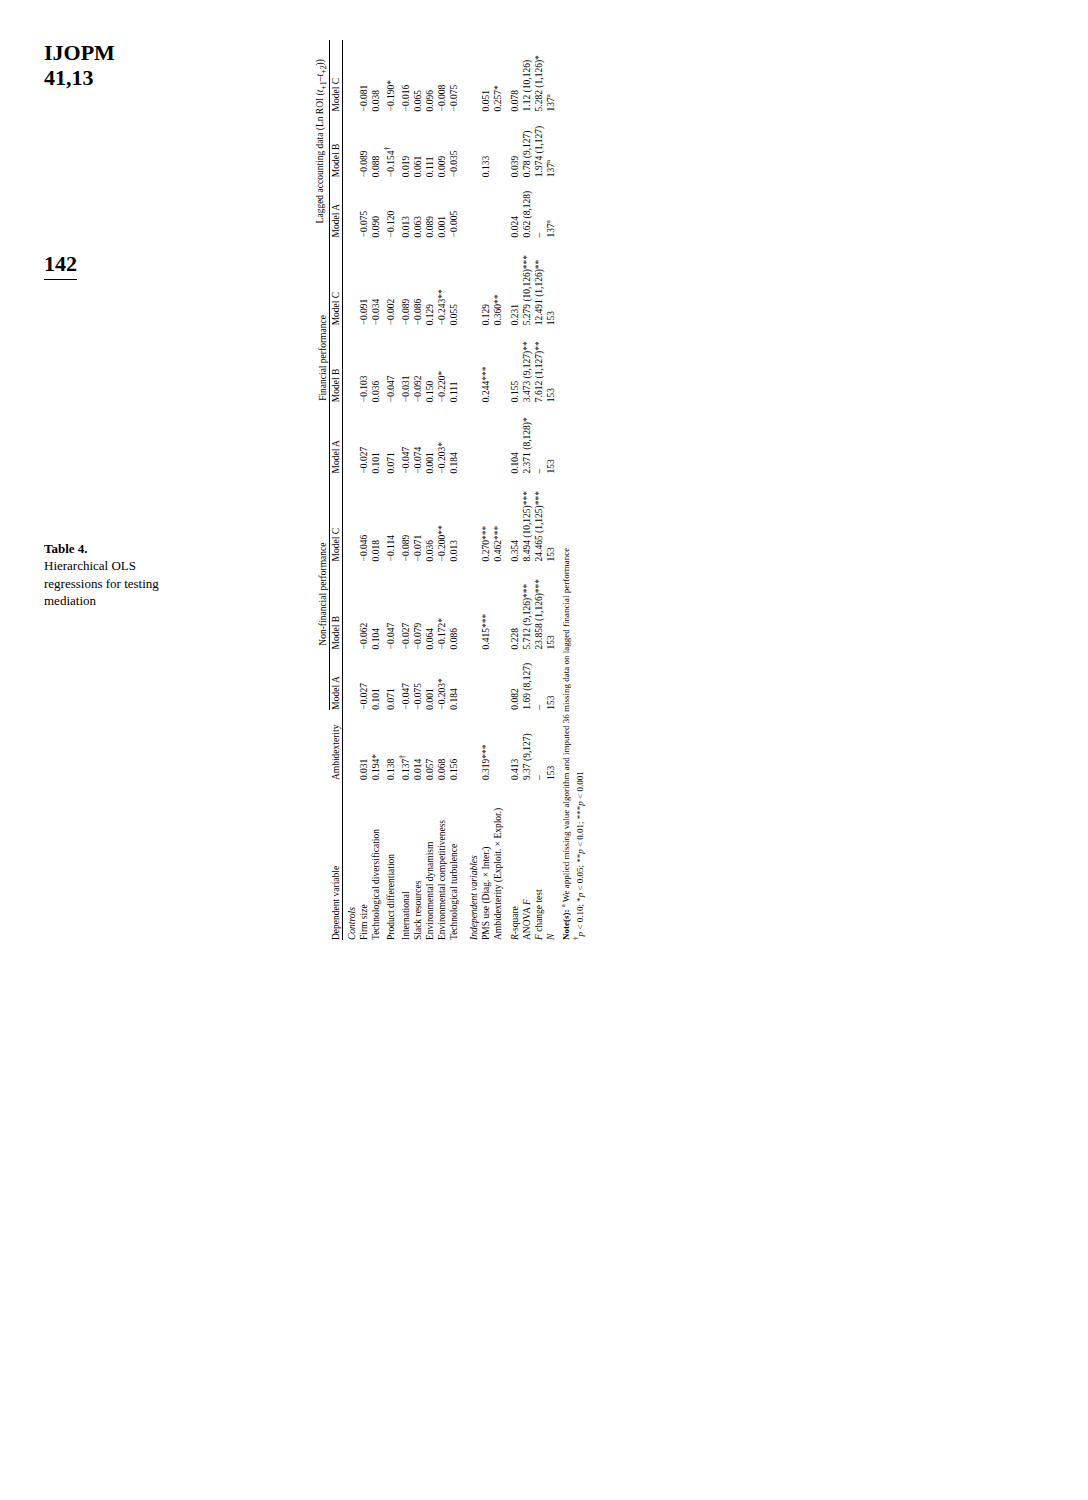IJOPM
41,13
142
Table 4.
Hierarchical OLS
regressions for testing
mediation
| | | Non-financial performance | Financial performance | Lagged accounting data (Ln ROI ( t +1 – t +2 )) |
| --- | --- | --- | --- | --- |
| Dependent variable | Ambidexterity | Model A | Model B | Model C | Model A | Model B | Model C | Model A | Model B | Model C |
| Controls |
| Firm size | 0.031 | −0.027 | −0.062 | −0.046 | −0.027 | −0.103 | −0.091 | −0.075 | −0.089 | −0.081 |
| Technological diversification | 0.194* | 0.101 | 0.104 | 0.018 | 0.101 | 0.036 | −0.034 | 0.090 | 0.088 | 0.038 |
| Product differentiation | 0.138 | 0.071 | −0.047 | −0.114 | 0.071 | −0.047 | −0.002 | −0.120 | −0.154 † | −0.190* |
| International | 0.137 † | −0.047 | −0.027 | −0.089 | −0.047 | −0.031 | −0.089 | 0.013 | 0.019 | −0.016 |
| Slack resources | 0.014 | −0.075 | −0.079 | −0.071 | −0.074 | −0.092 | −0.086 | 0.063 | 0.061 | 0.065 |
| Environmental dynamism | 0.057 | 0.001 | 0.064 | 0.036 | 0.001 | 0.150 | 0.129 | 0.089 | 0.111 | 0.096 |
| Environmental competitiveness | 0.068 | −0.203* | −0.172* | −0.200** | −0.203* | −0.220* | −0.243** | 0.001 | 0.009 | −0.008 |
| Technological turbulence | 0.156 | 0.184 | 0.086 | 0.013 | 0.184 | 0.111 | 0.055 | −0.005 | −0.035 | −0.075 |
| Independent variables |
| PMS use (Diag. × Inter.) | 0.319*** | | 0.415*** | 0.270*** | | 0.244*** | 0.129 | | 0.133 | 0.051 |
| Ambidexterity (Exploit. × Explor.) | | | | 0.462*** | | | 0.360** | | | 0.257* |
| R -square | 0.413 | 0.082 | 0.228 | 0.354 | 0.104 | 0.155 | 0.231 | 0.024 | 0.039 | 0.078 |
| ANOVA F | 9.37 (9,127) | 1.69 (8,127) | 5.712 (9,126)*** | 8.494 (10,125)*** | 2.371 (8,128)* | 3.473 (9,127)** | 5.279 (10,126)*** | 0.62 (8,128) | 0.78 (9,127) | 1.12 (10,126) |
| F change test | – | – | 23.858 (1,126)*** | 24.465 (1,125)*** | – | 7.612 (1,127)** | 12.491 (1,126)** | – | 1.974 (1,127) | 5.282 (1,126)* |
| N | 153 | 153 | 153 | 153 | 153 | 153 | 153 | 137 a | 137 a | 137 a |
Note(s): a We applied missing value algorithm and imputed 36 missing data on lagged financial performance
†p < 0.10; *p < 0.05; **p < 0.01; ***p < 0.001